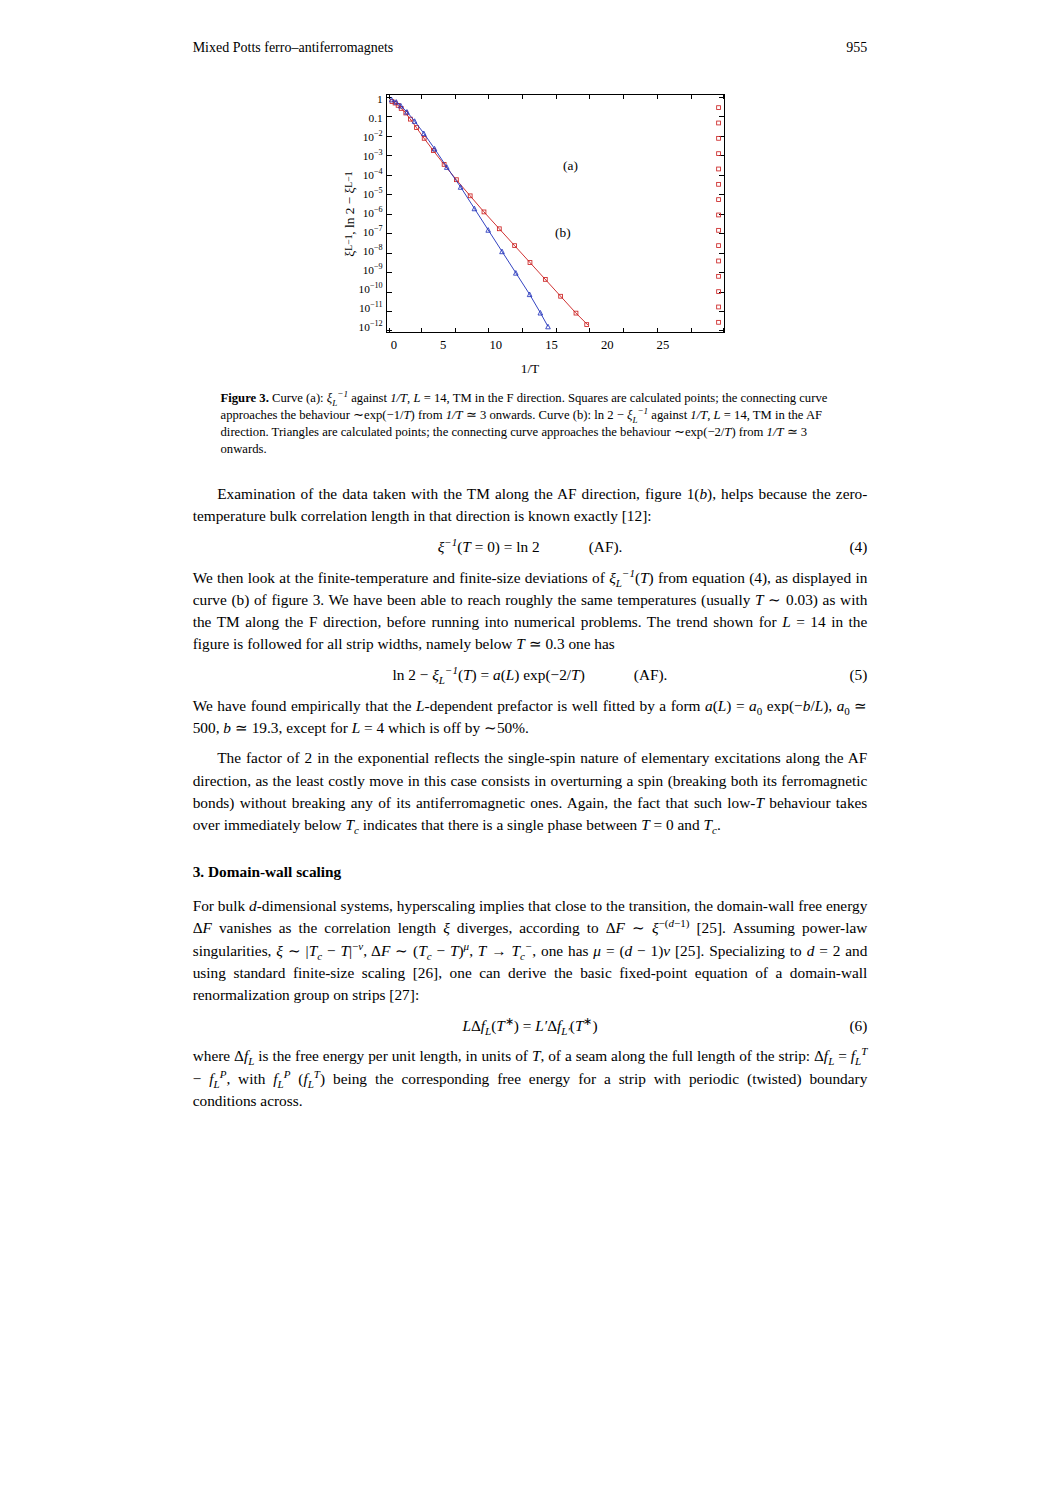Mixed Potts ferro–antiferromagnets 955
ξL−1, ln 2 − ξL−1
1 0.1 10−2 10−3 10−4 10−5 10−6 10−7 10−8 10−9 10−10 10−11 10−12
(a) (b)
0510152025
1/T
Figure 3. Curve (a): ξL−1 against 1/T, L = 14, TM in the F direction. Squares are calculated points; the connecting curve approaches the behaviour ∼exp(−1/T) from 1/T ≃ 3 onwards. Curve (b): ln 2 − ξL−1 against 1/T, L = 14, TM in the AF direction. Triangles are calculated points; the connecting curve approaches the behaviour ∼exp(−2/T) from 1/T ≃ 3 onwards.
Examination of the data taken with the TM along the AF direction, figure 1(b), helps because the zero-temperature bulk correlation length in that direction is known exactly [12]:
ξ−1(T = 0) = ln 2(AF).
(4)
We then look at the finite-temperature and finite-size deviations of ξL−1(T) from equation (4), as displayed in curve (b) of figure 3. We have been able to reach roughly the same temperatures (usually T ∼ 0.03) as with the TM along the F direction, before running into numerical problems. The trend shown for L = 14 in the figure is followed for all strip widths, namely below T ≃ 0.3 one has
ln 2 − ξL−1(T) = a(L) exp(−2/T)(AF).
(5)
We have found empirically that the L-dependent prefactor is well fitted by a form a(L) = a0 exp(−b/L), a0 ≃ 500, b ≃ 19.3, except for L = 4 which is off by ∼50%.
The factor of 2 in the exponential reflects the single-spin nature of elementary excitations along the AF direction, as the least costly move in this case consists in overturning a spin (breaking both its ferromagnetic bonds) without breaking any of its antiferromagnetic ones. Again, the fact that such low-T behaviour takes over immediately below Tc indicates that there is a single phase between T = 0 and Tc.
3. Domain-wall scaling
For bulk d-dimensional systems, hyperscaling implies that close to the transition, the domain-wall free energy ΔF vanishes as the correlation length ξ diverges, according to ΔF ∼ ξ−(d−1) [25]. Assuming power-law singularities, ξ ∼ |Tc − T|−ν, ΔF ∼ (Tc − T)μ, T → Tc−, one has μ = (d − 1)ν [25]. Specializing to d = 2 and using standard finite-size scaling [26], one can derive the basic fixed-point equation of a domain-wall renormalization group on strips [27]:
LΔfL(T∗) = L′ΔfL′(T∗)
(6)
where ΔfL is the free energy per unit length, in units of T, of a seam along the full length of the strip: ΔfL = fLT − fLP, with fLP (fLT) being the corresponding free energy for a strip with periodic (twisted) boundary conditions across.